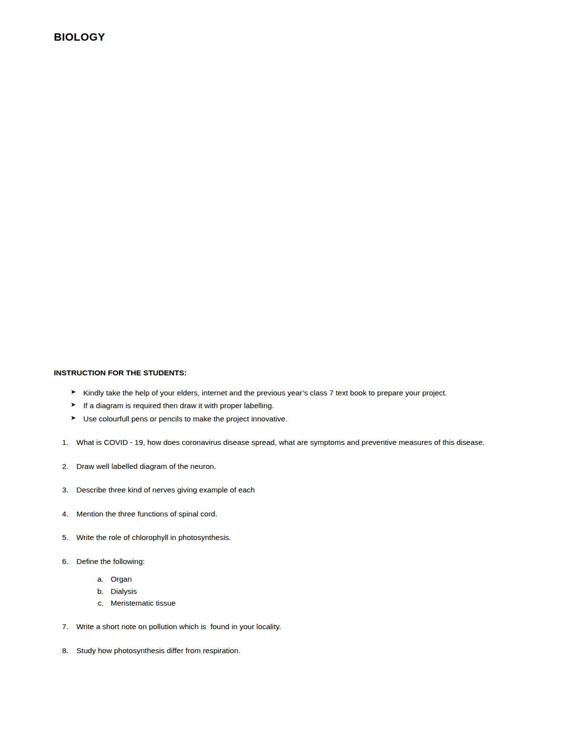BIOLOGY
INSTRUCTION FOR THE STUDENTS:
Kindly take the help of your elders, internet and the previous year’s class 7 text book to prepare your project.
If a diagram is required then draw it with proper labelling.
Use colourfull pens or pencils to make the project innovative.
What is COVID - 19, how does coronavirus disease spread, what are symptoms and preventive measures of this disease.
Draw well labelled diagram of the neuron.
Describe three kind of nerves giving example of each
Mention the three functions of spinal cord.
Write the role of chlorophyll in photosynthesis.
Define the following:
Organ
Dialysis
Meristematic tissue
Write a short note on pollution which is found in your locality.
Study how photosynthesis differ from respiration.